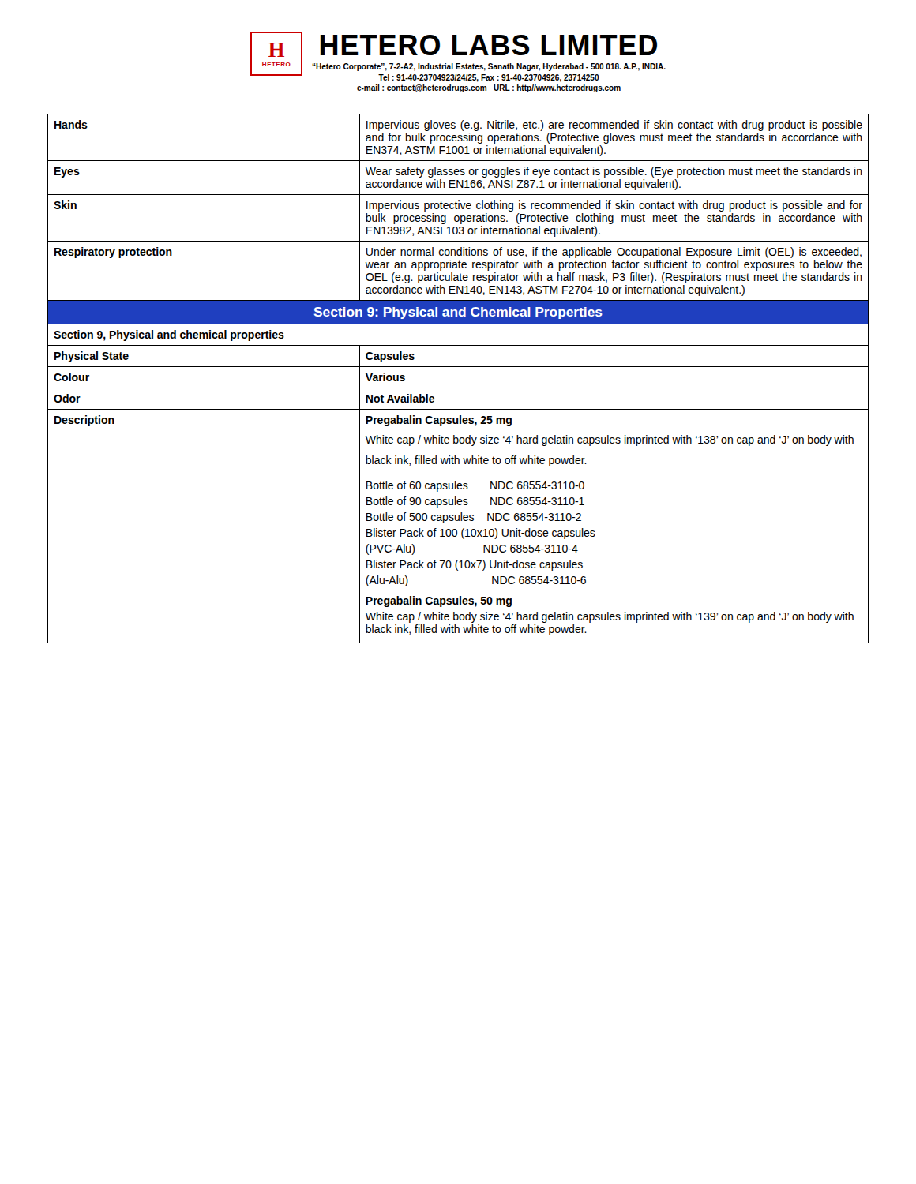H
HETERO
HETERO LABS LIMITED
“Hetero Corporate”, 7-2-A2, Industrial Estates, Sanath Nagar, Hyderabad - 500 018. A.P., INDIA.
Tel : 91-40-23704923/24/25, Fax : 91-40-23704926, 23714250
e-mail : contact@heterodrugs.com URL : http//www.heterodrugs.com
| Hands | Impervious gloves (e.g. Nitrile, etc.) are recommended if skin contact with drug product is possible and for bulk processing operations. (Protective gloves must meet the standards in accordance with EN374, ASTM F1001 or international equivalent). |
| Eyes | Wear safety glasses or goggles if eye contact is possible. (Eye protection must meet the standards in accordance with EN166, ANSI Z87.1 or international equivalent). |
| Skin | Impervious protective clothing is recommended if skin contact with drug product is possible and for bulk processing operations. (Protective clothing must meet the standards in accordance with EN13982, ANSI 103 or international equivalent). |
| Respiratory protection | Under normal conditions of use, if the applicable Occupational Exposure Limit (OEL) is exceeded, wear an appropriate respirator with a protection factor sufficient to control exposures to below the OEL (e.g. particulate respirator with a half mask, P3 filter). (Respirators must meet the standards in accordance with EN140, EN143, ASTM F2704-10 or international equivalent.) |
| Section 9: Physical and Chemical Properties |
| Section 9, Physical and chemical properties |
| Physical State | Capsules |
| Colour | Various |
| Odor | Not Available |
| Description | Pregabalin Capsules, 25 mg White cap / white body size ‘4’ hard gelatin capsules imprinted with ‘138’ on cap and ‘J’ on body with black ink, filled with white to off white powder. Bottle of 60 capsules NDC 68554-3110-0 Bottle of 90 capsules NDC 68554-3110-1 Bottle of 500 capsules NDC 68554-3110-2 Blister Pack of 100 (10x10) Unit-dose capsules (PVC-Alu) NDC 68554-3110-4 Blister Pack of 70 (10x7) Unit-dose capsules (Alu-Alu) NDC 68554-3110-6 Pregabalin Capsules, 50 mg White cap / white body size ‘4’ hard gelatin capsules imprinted with ‘139’ on cap and ‘J’ on body with black ink, filled with white to off white powder. |